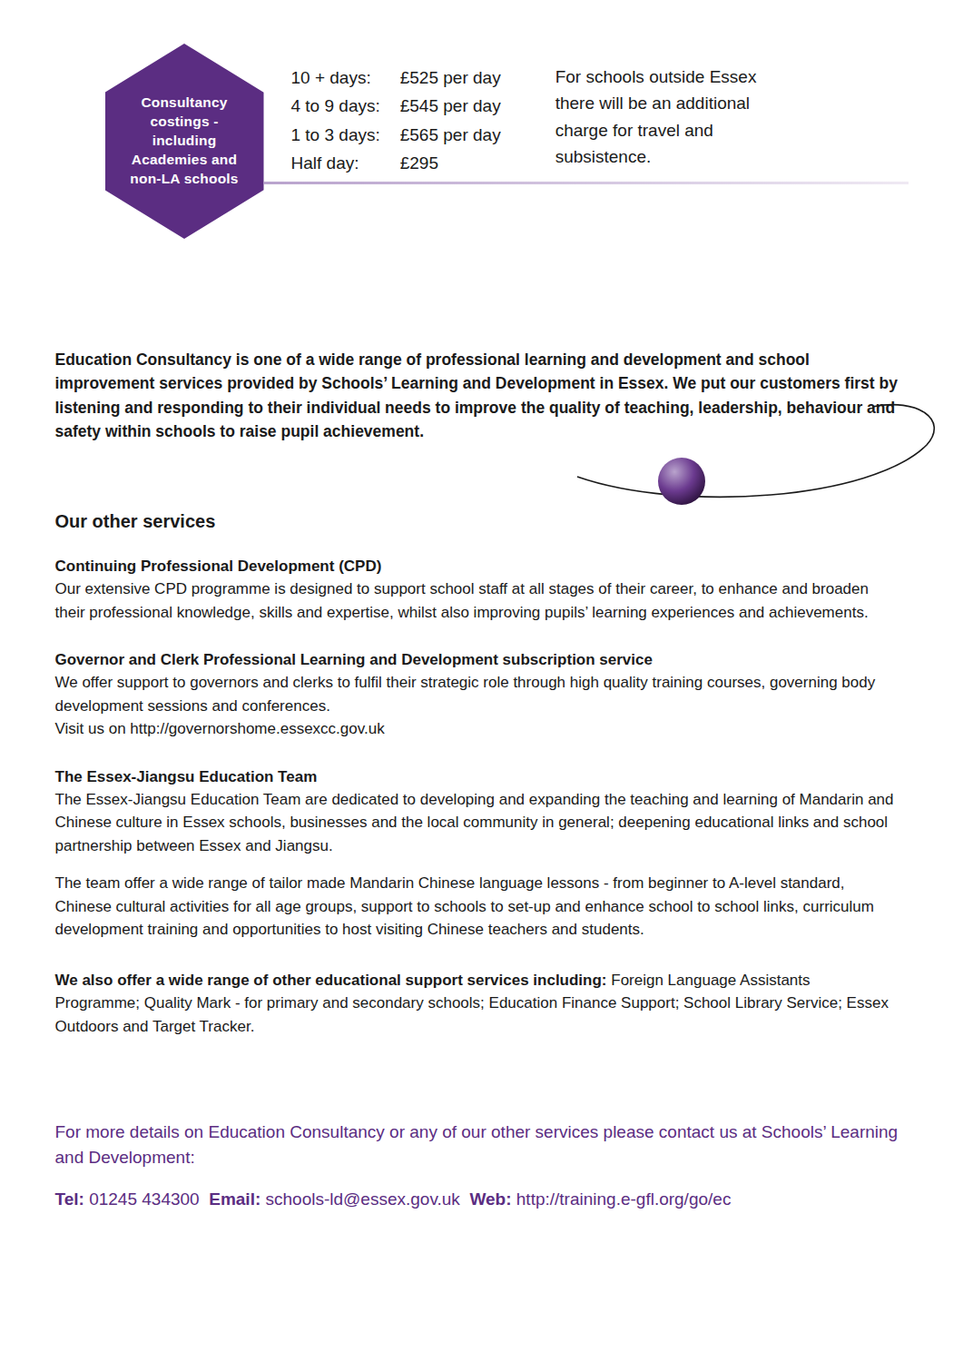Consultancy
costings -
including
Academies and
non-LA schools
| 10 + days: | £525 per day |
| 4 to 9 days: | £545 per day |
| 1 to 3 days: | £565 per day |
| Half day: | £295 |
For schools outside Essex there will be an additional charge for travel and subsistence.
Education Consultancy is one of a wide range of professional learning and development and school improvement services provided by Schools’ Learning and Development in Essex. We put our customers first by listening and responding to their individual needs to improve the quality of teaching, leadership, behaviour and safety within schools to raise pupil achievement.
Our other services
Continuing Professional Development (CPD)
Our extensive CPD programme is designed to support school staff at all stages of their career, to enhance and broaden their professional knowledge, skills and expertise, whilst also improving pupils’ learning experiences and achievements.
Governor and Clerk Professional Learning and Development subscription service
We offer support to governors and clerks to fulfil their strategic role through high quality training courses, governing body development sessions and conferences.
Visit us on http://governorshome.essexcc.gov.uk
The Essex-Jiangsu Education Team
The Essex-Jiangsu Education Team are dedicated to developing and expanding the teaching and learning of Mandarin and Chinese culture in Essex schools, businesses and the local community in general; deepening educational links and school partnership between Essex and Jiangsu.
The team offer a wide range of tailor made Mandarin Chinese language lessons - from beginner to A-level standard, Chinese cultural activities for all age groups, support to schools to set-up and enhance school to school links, curriculum development training and opportunities to host visiting Chinese teachers and students.
We also offer a wide range of other educational support services including: Foreign Language Assistants Programme; Quality Mark - for primary and secondary schools; Education Finance Support; School Library Service; Essex Outdoors and Target Tracker.
For more details on Education Consultancy or any of our other services please contact us at Schools’ Learning and Development:
Tel: 01245 434300 Email: schools-ld@essex.gov.uk Web: http://training.e-gfl.org/go/ec